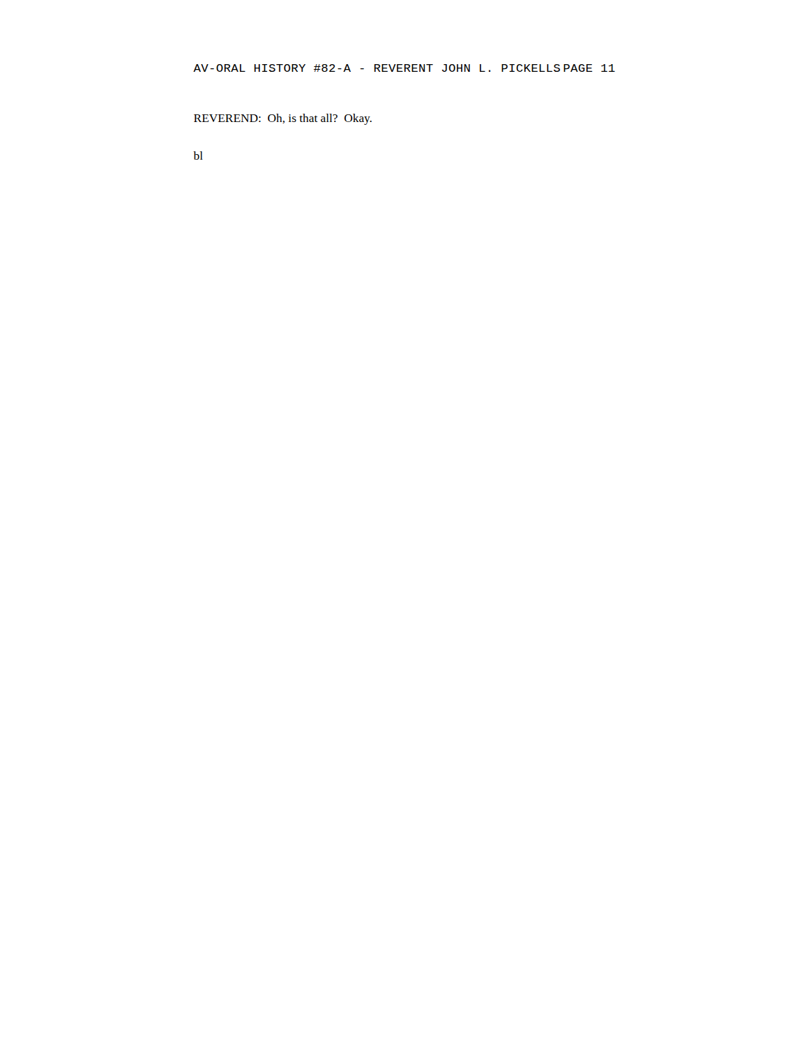AV-ORAL HISTORY #82-A - REVERENT JOHN L. PICKELLSPAGE 11
REVEREND: Oh, is that all? Okay.
bl